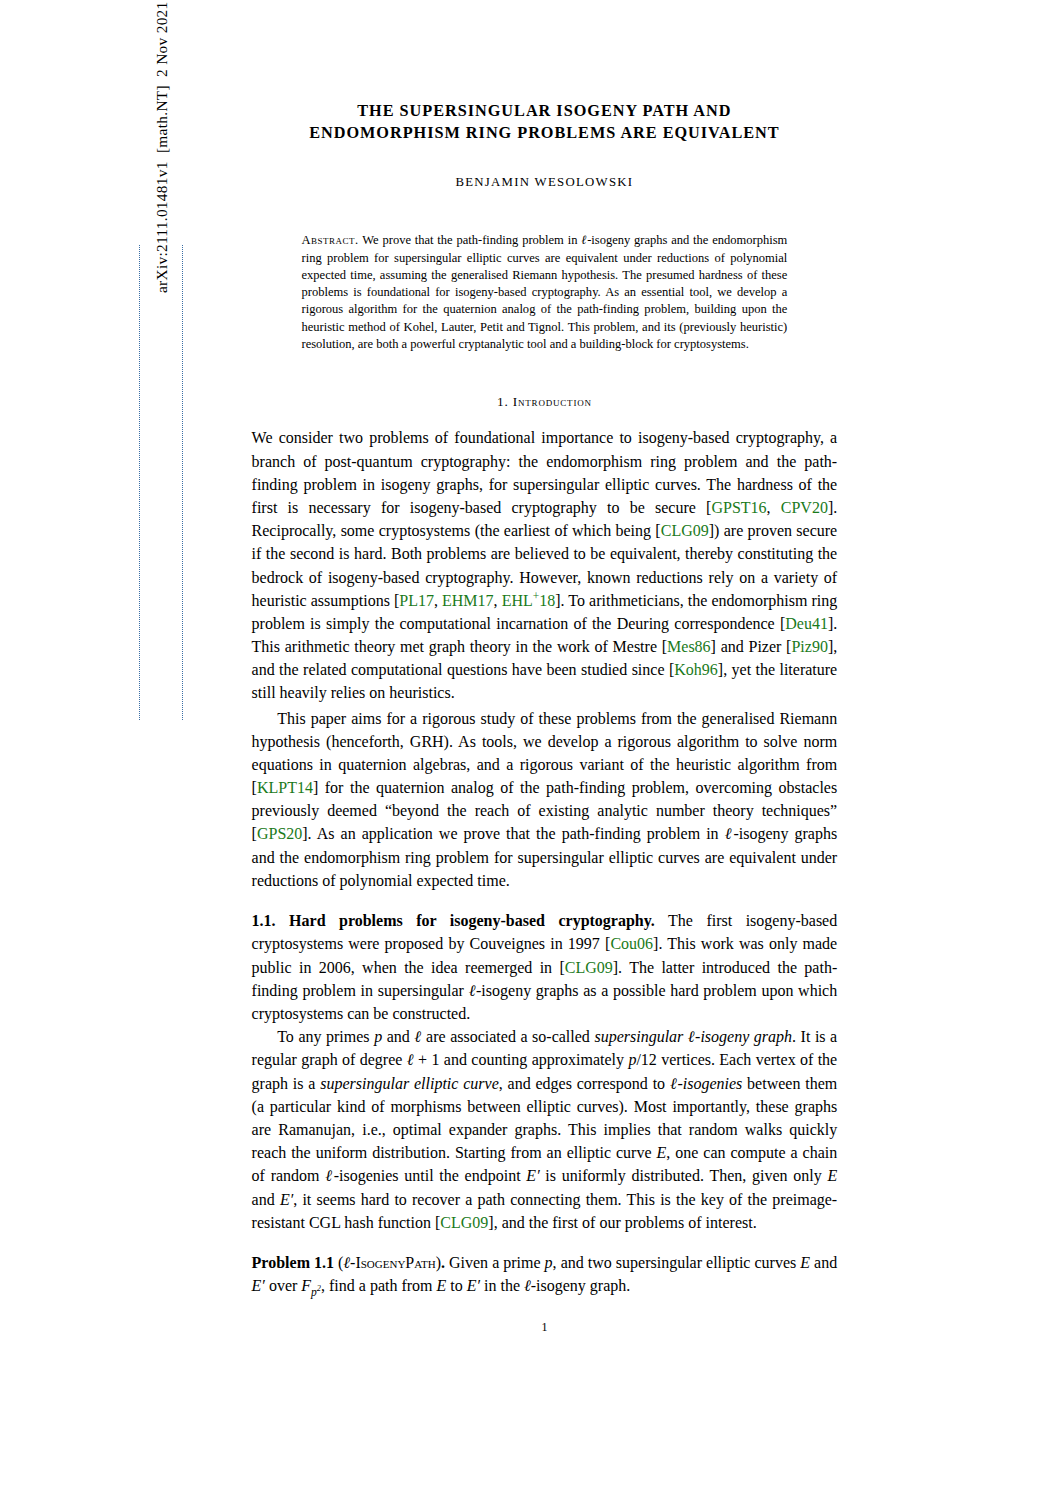arXiv:2111.01481v1 [math.NT] 2 Nov 2021
The Supersingular Isogeny Path and
Endomorphism Ring Problems are Equivalent
Benjamin Wesolowski
Abstract. We prove that the path-finding problem in ℓ-isogeny graphs and the endomorphism ring problem for supersingular elliptic curves are equivalent under reductions of polynomial expected time, assuming the generalised Riemann hypothesis. The presumed hardness of these problems is foundational for isogeny-based cryptography. As an essential tool, we develop a rigorous algorithm for the quaternion analog of the path-finding problem, building upon the heuristic method of Kohel, Lauter, Petit and Tignol. This problem, and its (previously heuristic) resolution, are both a powerful cryptanalytic tool and a building-block for cryptosystems.
1. Introduction
We consider two problems of foundational importance to isogeny-based cryptography, a branch of post-quantum cryptography: the endomorphism ring problem and the path-finding problem in isogeny graphs, for supersingular elliptic curves. The hardness of the first is necessary for isogeny-based cryptography to be secure [GPST16, CPV20]. Reciprocally, some cryptosystems (the earliest of which being [CLG09]) are proven secure if the second is hard. Both problems are believed to be equivalent, thereby constituting the bedrock of isogeny-based cryptography. However, known reductions rely on a variety of heuristic assumptions [PL17, EHM17, EHL+18]. To arithmeticians, the endomorphism ring problem is simply the computational incarnation of the Deuring correspondence [Deu41]. This arithmetic theory met graph theory in the work of Mestre [Mes86] and Pizer [Piz90], and the related computational questions have been studied since [Koh96], yet the literature still heavily relies on heuristics.
This paper aims for a rigorous study of these problems from the generalised Riemann hypothesis (henceforth, GRH). As tools, we develop a rigorous algorithm to solve norm equations in quaternion algebras, and a rigorous variant of the heuristic algorithm from [KLPT14] for the quaternion analog of the path-finding problem, overcoming obstacles previously deemed “beyond the reach of existing analytic number theory techniques” [GPS20]. As an application we prove that the path-finding problem in ℓ-isogeny graphs and the endomorphism ring problem for supersingular elliptic curves are equivalent under reductions of polynomial expected time.
1.1. Hard problems for isogeny-based cryptography. The first isogeny-based cryptosystems were proposed by Couveignes in 1997 [Cou06]. This work was only made public in 2006, when the idea reemerged in [CLG09]. The latter introduced the path-finding problem in supersingular ℓ-isogeny graphs as a possible hard problem upon which cryptosystems can be constructed.
To any primes p and ℓ are associated a so-called supersingular ℓ-isogeny graph. It is a regular graph of degree ℓ + 1 and counting approximately p/12 vertices. Each vertex of the graph is a supersingular elliptic curve, and edges correspond to ℓ-isogenies between them (a particular kind of morphisms between elliptic curves). Most importantly, these graphs are Ramanujan, i.e., optimal expander graphs. This implies that random walks quickly reach the uniform distribution. Starting from an elliptic curve E, one can compute a chain of random ℓ-isogenies until the endpoint E′ is uniformly distributed. Then, given only E and E′, it seems hard to recover a path connecting them. This is the key of the preimage-resistant CGL hash function [CLG09], and the first of our problems of interest.
Problem 1.1 (ℓ-IsogenyPath). Given a prime p, and two supersingular elliptic curves E and E′ over Fp2, find a path from E to E′ in the ℓ-isogeny graph.
1